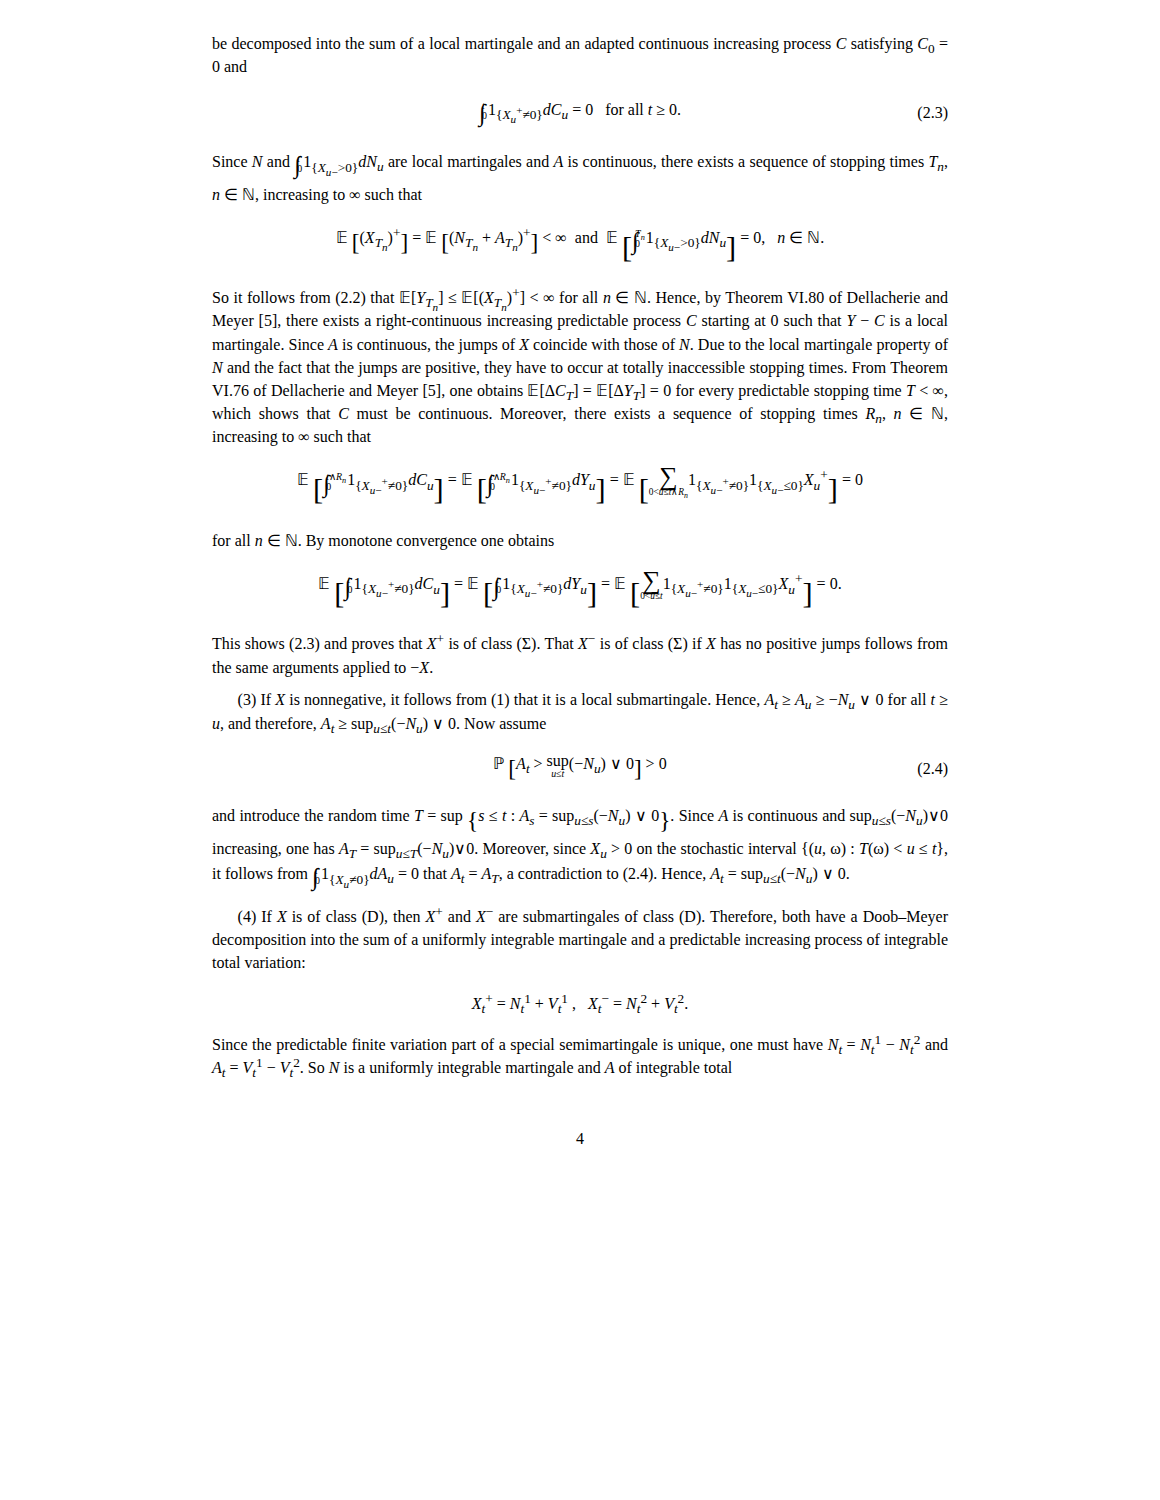be decomposed into the sum of a local martingale and an adapted continuous increasing process C satisfying C0 = 0 and
∫t 01{Xu+≠0}dCu = 0 for all t ≥ 0. (2.3)
Since N and ∫t 01{Xu−>0}dNu are local martingales and A is continuous, there exists a sequence of stopping times Tn, n ∈ ℕ, increasing to ∞ such that
𝔼 [(XTn)+] = 𝔼 [(NTn + ATn)+] < ∞ and 𝔼 [∫Tn 01{Xu−>0}dNu] = 0, n ∈ ℕ.
So it follows from (2.2) that 𝔼[YTn] ≤ 𝔼[(XTn)+] < ∞ for all n ∈ ℕ. Hence, by Theorem VI.80 of Dellacherie and Meyer [5], there exists a right-continuous increasing predictable process C starting at 0 such that Y − C is a local martingale. Since A is continuous, the jumps of X coincide with those of N. Due to the local martingale property of N and the fact that the jumps are positive, they have to occur at totally inaccessible stopping times. From Theorem VI.76 of Dellacherie and Meyer [5], one obtains 𝔼[ΔCT] = 𝔼[ΔYT] = 0 for every predictable stopping time T < ∞, which shows that C must be continuous. Moreover, there exists a sequence of stopping times Rn, n ∈ ℕ, increasing to ∞ such that
𝔼 [∫t∧Rn 01{Xu−+≠0}dCu] = 𝔼 [∫t∧Rn 01{Xu−+≠0}dYu] = 𝔼 [∑0<u≤t∧Rn1{Xu−+≠0}1{Xu−≤0}Xu+] = 0
for all n ∈ ℕ. By monotone convergence one obtains
𝔼 [∫t 01{Xu−+≠0}dCu] = 𝔼 [∫t 01{Xu−+≠0}dYu] = 𝔼 [∑0<u≤t1{Xu−+≠0}1{Xu−≤0}Xu+] = 0.
This shows (2.3) and proves that X+ is of class (Σ). That X− is of class (Σ) if X has no positive jumps follows from the same arguments applied to −X.
(3) If X is nonnegative, it follows from (1) that it is a local submartingale. Hence, At ≥ Au ≥ −Nu ∨ 0 for all t ≥ u, and therefore, At ≥ supu≤t(−Nu) ∨ 0. Now assume
ℙ [At > sup u≤t(−Nu) ∨ 0] > 0 (2.4)
and introduce the random time T = sup {s ≤ t : As = supu≤s(−Nu) ∨ 0}. Since A is continuous and supu≤s(−Nu)∨0 increasing, one has AT = supu≤T(−Nu)∨0. Moreover, since Xu > 0 on the stochastic interval {(u, ω) : T(ω) < u ≤ t}, it follows from ∫t 01{Xu≠0}dAu = 0 that At = AT, a contradiction to (2.4). Hence, At = supu≤t(−Nu) ∨ 0.
(4) If X is of class (D), then X+ and X− are submartingales of class (D). Therefore, both have a Doob–Meyer decomposition into the sum of a uniformly integrable martingale and a predictable increasing process of integrable total variation:
Xt+ = Nt1 + Vt1 , Xt− = Nt2 + Vt2.
Since the predictable finite variation part of a special semimartingale is unique, one must have Nt = Nt1 − Nt2 and At = Vt1 − Vt2. So N is a uniformly integrable martingale and A of integrable total
4